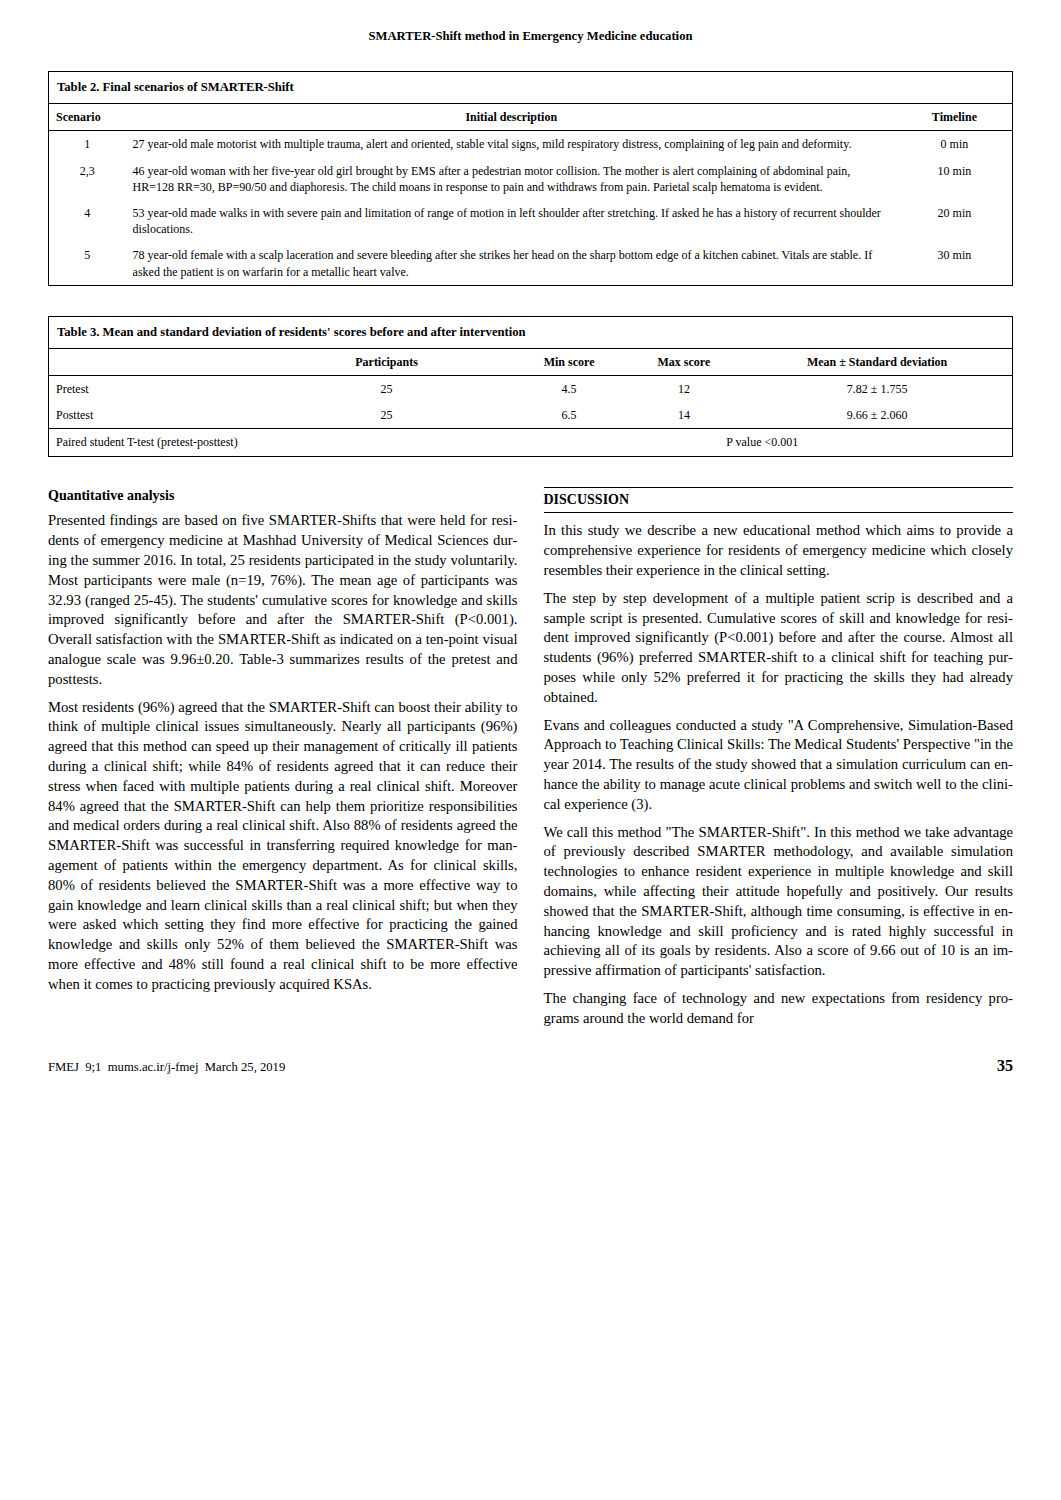SMARTER-Shift method in Emergency Medicine education
Table 2. Final scenarios of SMARTER-Shift
| Scenario | Initial description | Timeline |
| --- | --- | --- |
| 1 | 27 year-old male motorist with multiple trauma, alert and oriented, stable vital signs, mild respiratory distress, complaining of leg pain and deformity. | 0 min |
| 2,3 | 46 year-old woman with her five-year old girl brought by EMS after a pedestrian motor collision. The mother is alert complaining of abdominal pain, HR=128 RR=30, BP=90/50 and diaphoresis. The child moans in response to pain and withdraws from pain. Parietal scalp hematoma is evident. | 10 min |
| 4 | 53 year-old made walks in with severe pain and limitation of range of motion in left shoulder after stretching. If asked he has a history of recurrent shoulder dislocations. | 20 min |
| 5 | 78 year-old female with a scalp laceration and severe bleeding after she strikes her head on the sharp bottom edge of a kitchen cabinet. Vitals are stable. If asked the patient is on warfarin for a metallic heart valve. | 30 min |
Table 3. Mean and standard deviation of residents' scores before and after intervention
| | Participants | Min score | Max score | Mean ± Standard deviation |
| --- | --- | --- | --- | --- |
| Pretest | 25 | 4.5 | 12 | 7.82 ± 1.755 |
| Posttest | 25 | 6.5 | 14 | 9.66 ± 2.060 |
| Paired student T-test (pretest-posttest) | P value <0.001 |
Quantitative analysis
Presented findings are based on five SMARTER-Shifts that were held for residents of emergency medicine at Mashhad University of Medical Sciences during the summer 2016. In total, 25 residents participated in the study voluntarily. Most participants were male (n=19, 76%). The mean age of participants was 32.93 (ranged 25-45). The students' cumulative scores for knowledge and skills improved significantly before and after the SMARTER-Shift (P<0.001). Overall satisfaction with the SMARTER-Shift as indicated on a ten-point visual analogue scale was 9.96±0.20. Table-3 summarizes results of the pretest and posttests.
Most residents (96%) agreed that the SMARTER-Shift can boost their ability to think of multiple clinical issues simultaneously. Nearly all participants (96%) agreed that this method can speed up their management of critically ill patients during a clinical shift; while 84% of residents agreed that it can reduce their stress when faced with multiple patients during a real clinical shift. Moreover 84% agreed that the SMARTER-Shift can help them prioritize responsibilities and medical orders during a real clinical shift. Also 88% of residents agreed the SMARTER-Shift was successful in transferring required knowledge for management of patients within the emergency department. As for clinical skills, 80% of residents believed the SMARTER-Shift was a more effective way to gain knowledge and learn clinical skills than a real clinical shift; but when they were asked which setting they find more effective for practicing the gained knowledge and skills only 52% of them believed the SMARTER-Shift was more effective and 48% still found a real clinical shift to be more effective when it comes to practicing previously acquired KSAs.
DISCUSSION
In this study we describe a new educational method which aims to provide a comprehensive experience for residents of emergency medicine which closely resembles their experience in the clinical setting.
The step by step development of a multiple patient scrip is described and a sample script is presented. Cumulative scores of skill and knowledge for resident improved significantly (P<0.001) before and after the course. Almost all students (96%) preferred SMARTER-shift to a clinical shift for teaching purposes while only 52% preferred it for practicing the skills they had already obtained.
Evans and colleagues conducted a study "A Comprehensive, Simulation-Based Approach to Teaching Clinical Skills: The Medical Students' Perspective "in the year 2014. The results of the study showed that a simulation curriculum can enhance the ability to manage acute clinical problems and switch well to the clinical experience (3).
We call this method "The SMARTER-Shift". In this method we take advantage of previously described SMARTER methodology, and available simulation technologies to enhance resident experience in multiple knowledge and skill domains, while affecting their attitude hopefully and positively. Our results showed that the SMARTER-Shift, although time consuming, is effective in enhancing knowledge and skill proficiency and is rated highly successful in achieving all of its goals by residents. Also a score of 9.66 out of 10 is an impressive affirmation of participants' satisfaction.
The changing face of technology and new expectations from residency programs around the world demand for
FMEJ 9;1 mums.ac.ir/j-fmej March 25, 2019 35